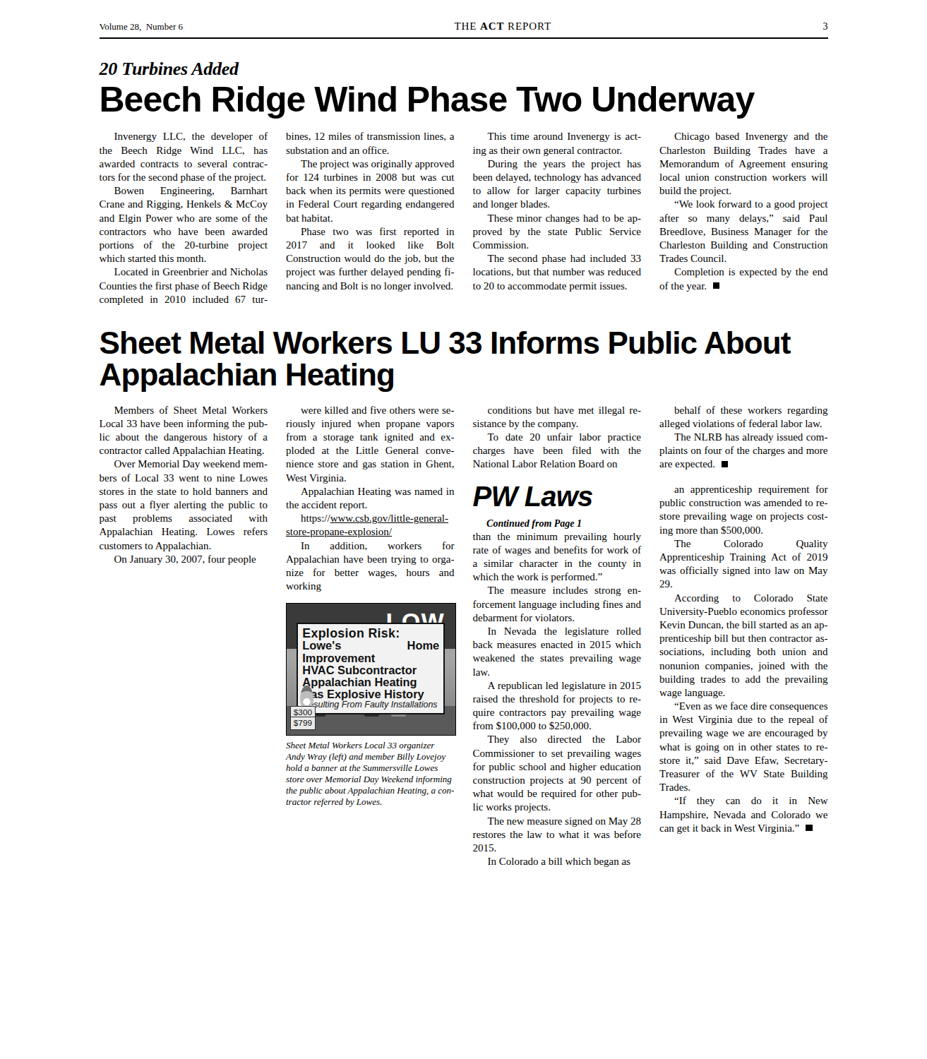Volume 28, Number 6
THE ACT REPORT
3
20 Turbines Added
Beech Ridge Wind Phase Two Underway
Invenergy LLC, the developer of the Beech Ridge Wind LLC, has awarded contracts to several contractors for the second phase of the project.
Bowen Engineering, Barnhart Crane and Rigging, Henkels & McCoy and Elgin Power who are some of the contractors who have been awarded portions of the 20-turbine project which started this month.
Located in Greenbrier and Nicholas Counties the first phase of Beech Ridge completed in 2010 included 67 turbines, 12 miles of transmission lines, a substation and an office.
The project was originally approved for 124 turbines in 2008 but was cut back when its permits were questioned in Federal Court regarding endangered bat habitat.
Phase two was first reported in 2017 and it looked like Bolt Construction would do the job, but the project was further delayed pending financing and Bolt is no longer involved.
This time around Invenergy is acting as their own general contractor.
During the years the project has been delayed, technology has advanced to allow for larger capacity turbines and longer blades.
These minor changes had to be approved by the state Public Service Commission.
The second phase had included 33 locations, but that number was reduced to 20 to accommodate permit issues.
Chicago based Invenergy and the Charleston Building Trades have a Memorandum of Agreement ensuring local union construction workers will build the project.
“We look forward to a good project after so many delays,” said Paul Breedlove, Business Manager for the Charleston Building and Construction Trades Council.
Completion is expected by the end of the year.
Sheet Metal Workers LU 33 Informs Public About Appalachian Heating
Members of Sheet Metal Workers Local 33 have been informing the public about the dangerous history of a contractor called Appalachian Heating.
Over Memorial Day weekend members of Local 33 went to nine Lowes stores in the state to hold banners and pass out a flyer alerting the public to past problems associated with Appalachian Heating. Lowes refers customers to Appalachian.
On January 30, 2007, four people
were killed and five others were seriously injured when propane vapors from a storage tank ignited and exploded at the Little General convenience store and gas station in Ghent, West Virginia.
Appalachian Heating was named in the accident report.
https://www.csb.gov/little-general-store-propane-explosion/
In addition, workers for Appalachian have been trying to organize for better wages, hours and working
LOW
Explosion Risk:
Lowe's Home Improvement
HVAC Subcontractor
Appalachian Heating
Has Explosive History
Resulting From Faulty Installations
$300
$799
Sheet Metal Workers Local 33 organizer Andy Wray (left) and member Billy Lovejoy hold a banner at the Summersville Lowes store over Memorial Day Weekend informing the public about Appalachian Heating, a contractor referred by Lowes.
conditions but have met illegal resistance by the company.
To date 20 unfair labor practice charges have been filed with the National Labor Relation Board on
PW Laws
Continued from Page 1
than the minimum prevailing hourly rate of wages and benefits for work of a similar character in the county in which the work is performed.”
The measure includes strong enforcement language including fines and debarment for violators.
In Nevada the legislature rolled back measures enacted in 2015 which weakened the states prevailing wage law.
A republican led legislature in 2015 raised the threshold for projects to require contractors pay prevailing wage from $100,000 to $250,000.
They also directed the Labor Commissioner to set prevailing wages for public school and higher education construction projects at 90 percent of what would be required for other public works projects.
The new measure signed on May 28 restores the law to what it was before 2015.
In Colorado a bill which began as
behalf of these workers regarding alleged violations of federal labor law.
The NLRB has already issued complaints on four of the charges and more are expected.
an apprenticeship requirement for public construction was amended to restore prevailing wage on projects costing more than $500,000.
The Colorado Quality Apprenticeship Training Act of 2019 was officially signed into law on May 29.
According to Colorado State University-Pueblo economics professor Kevin Duncan, the bill started as an apprenticeship bill but then contractor associations, including both union and nonunion companies, joined with the building trades to add the prevailing wage language.
“Even as we face dire consequences in West Virginia due to the repeal of prevailing wage we are encouraged by what is going on in other states to restore it,” said Dave Efaw, Secretary-Treasurer of the WV State Building Trades.
“If they can do it in New Hampshire, Nevada and Colorado we can get it back in West Virginia.”